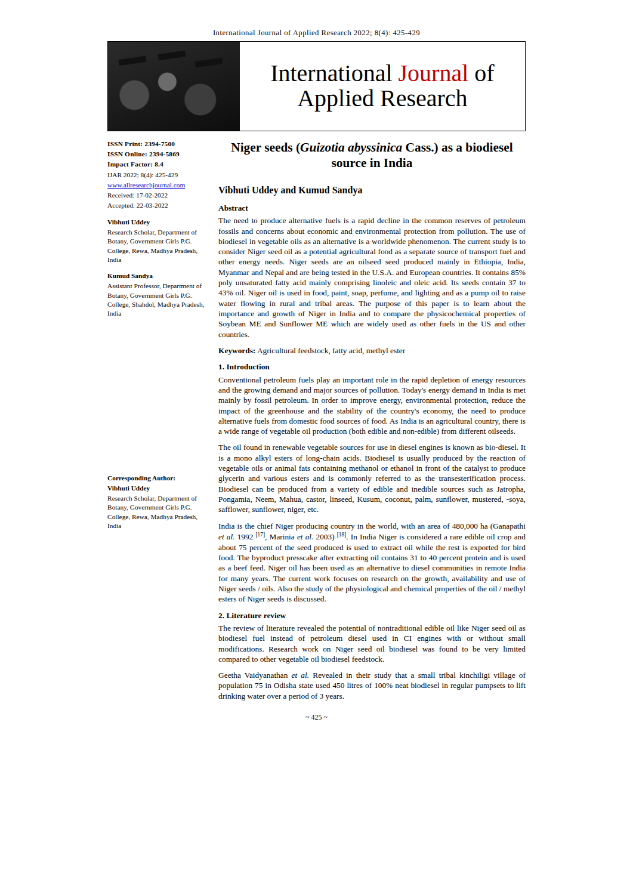International Journal of Applied Research 2022; 8(4): 425-429
International Journal of Applied Research
ISSN Print: 2394-7500
ISSN Online: 2394-5869
Impact Factor: 8.4
IJAR 2022; 8(4): 425-429
www.allresearchjournal.com
Received: 17-02-2022
Accepted: 22-03-2022
Vibhuti Uddey
Research Scholar, Department of Botany, Government Girls P.G. College, Rewa, Madhya Pradesh, India
Kumud Sandya
Assistant Professor, Department of Botany, Government Girls P.G. College, Shahdol, Madhya Pradesh, India
Corresponding Author:
Vibhuti Uddey
Research Scholar, Department of Botany, Government Girls P.G. College, Rewa, Madhya Pradesh, India
Niger seeds (Guizotia abyssinica Cass.) as a biodiesel source in India
Vibhuti Uddey and Kumud Sandya
Abstract
The need to produce alternative fuels is a rapid decline in the common reserves of petroleum fossils and concerns about economic and environmental protection from pollution. The use of biodiesel in vegetable oils as an alternative is a worldwide phenomenon. The current study is to consider Niger seed oil as a potential agricultural food as a separate source of transport fuel and other energy needs. Niger seeds are an oilseed seed produced mainly in Ethiopia, India, Myanmar and Nepal and are being tested in the U.S.A. and European countries. It contains 85% poly unsaturated fatty acid mainly comprising linoleic and oleic acid. Its seeds contain 37 to 43% oil. Niger oil is used in food, paint, soap, perfume, and lighting and as a pump oil to raise water flowing in rural and tribal areas. The purpose of this paper is to learn about the importance and growth of Niger in India and to compare the physicochemical properties of Soybean ME and Sunflower ME which are widely used as other fuels in the US and other countries.
Keywords: Agricultural feedstock, fatty acid, methyl ester
1. Introduction
Conventional petroleum fuels play an important role in the rapid depletion of energy resources and the growing demand and major sources of pollution. Today's energy demand in India is met mainly by fossil petroleum. In order to improve energy, environmental protection, reduce the impact of the greenhouse and the stability of the country's economy, the need to produce alternative fuels from domestic food sources of food. As India is an agricultural country, there is a wide range of vegetable oil production (both edible and non-edible) from different oilseeds.
The oil found in renewable vegetable sources for use in diesel engines is known as bio-diesel. It is a mono alkyl esters of long-chain acids. Biodiesel is usually produced by the reaction of vegetable oils or animal fats containing methanol or ethanol in front of the catalyst to produce glycerin and various esters and is commonly referred to as the transesterification process. Biodiesel can be produced from a variety of edible and inedible sources such as Jatropha, Pongamia, Neem, Mahua, castor, linseed, Kusum, coconut, palm, sunflower, mustered, -soya, safflower, sunflower, niger, etc.
India is the chief Niger producing country in the world, with an area of 480,000 ha (Ganapathi et al. 1992 [17], Marinia et al. 2003) [18]. In India Niger is considered a rare edible oil crop and about 75 percent of the seed produced is used to extract oil while the rest is exported for bird food. The byproduct presscake after extracting oil contains 31 to 40 percent protein and is used as a beef feed. Niger oil has been used as an alternative to diesel communities in remote India for many years. The current work focuses on research on the growth, availability and use of Niger seeds / oils. Also the study of the physiological and chemical properties of the oil / methyl esters of Niger seeds is discussed.
2. Literature review
The review of literature revealed the potential of nontraditional edible oil like Niger seed oil as biodiesel fuel instead of petroleum diesel used in CI engines with or without small modifications. Research work on Niger seed oil biodiesel was found to be very limited compared to other vegetable oil biodiesel feedstock.
Geetha Vaidyanathan et al. Revealed in their study that a small tribal kinchiligi village of population 75 in Odisha state used 450 litres of 100% neat biodiesel in regular pumpsets to lift drinking water over a period of 3 years.
~ 425 ~